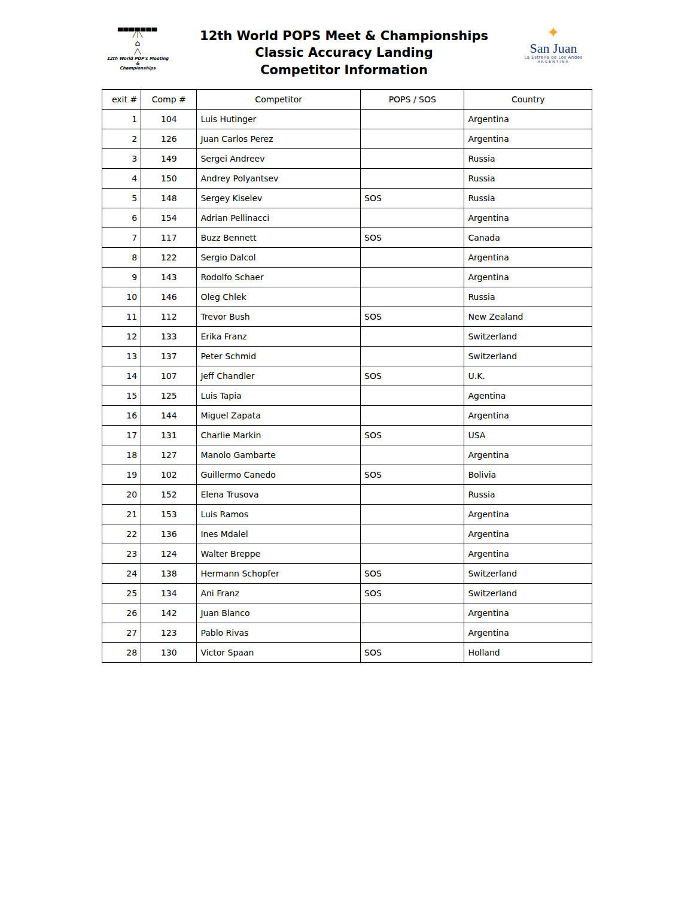▄▄▄▄▄▄▄
╱│╲
⌂
╱╲
12th World POP's Meeting
&
Championships
12th World POPS Meet & Championships
Classic Accuracy Landing
Competitor Information
✦
San Juan
La Estrella de Los Andes
ARGENTINA
| exit # | Comp # | Competitor | POPS / SOS | Country |
| --- | --- | --- | --- | --- |
| 1 | 104 | Luis Hutinger | | Argentina |
| 2 | 126 | Juan Carlos Perez | | Argentina |
| 3 | 149 | Sergei Andreev | | Russia |
| 4 | 150 | Andrey Polyantsev | | Russia |
| 5 | 148 | Sergey Kiselev | SOS | Russia |
| 6 | 154 | Adrian Pellinacci | | Argentina |
| 7 | 117 | Buzz Bennett | SOS | Canada |
| 8 | 122 | Sergio Dalcol | | Argentina |
| 9 | 143 | Rodolfo Schaer | | Argentina |
| 10 | 146 | Oleg Chlek | | Russia |
| 11 | 112 | Trevor Bush | SOS | New Zealand |
| 12 | 133 | Erika Franz | | Switzerland |
| 13 | 137 | Peter Schmid | | Switzerland |
| 14 | 107 | Jeff Chandler | SOS | U.K. |
| 15 | 125 | Luis Tapia | | Agentina |
| 16 | 144 | Miguel Zapata | | Argentina |
| 17 | 131 | Charlie Markin | SOS | USA |
| 18 | 127 | Manolo Gambarte | | Argentina |
| 19 | 102 | Guillermo Canedo | SOS | Bolivia |
| 20 | 152 | Elena Trusova | | Russia |
| 21 | 153 | Luis Ramos | | Argentina |
| 22 | 136 | Ines Mdalel | | Argentina |
| 23 | 124 | Walter Breppe | | Argentina |
| 24 | 138 | Hermann Schopfer | SOS | Switzerland |
| 25 | 134 | Ani Franz | SOS | Switzerland |
| 26 | 142 | Juan Blanco | | Argentina |
| 27 | 123 | Pablo Rivas | | Argentina |
| 28 | 130 | Victor Spaan | SOS | Holland |